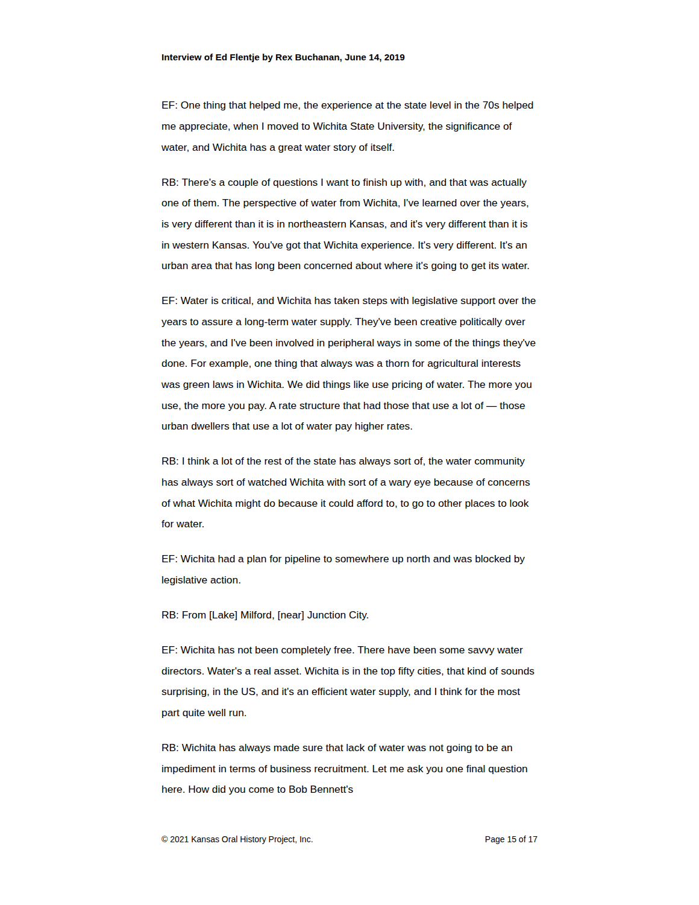Interview of Ed Flentje by Rex Buchanan, June 14, 2019
EF: One thing that helped me, the experience at the state level in the 70s helped me appreciate, when I moved to Wichita State University, the significance of water, and Wichita has a great water story of itself.
RB: There's a couple of questions I want to finish up with, and that was actually one of them. The perspective of water from Wichita, I've learned over the years, is very different than it is in northeastern Kansas, and it's very different than it is in western Kansas. You've got that Wichita experience. It's very different. It's an urban area that has long been concerned about where it's going to get its water.
EF: Water is critical, and Wichita has taken steps with legislative support over the years to assure a long-term water supply. They've been creative politically over the years, and I've been involved in peripheral ways in some of the things they've done. For example, one thing that always was a thorn for agricultural interests was green laws in Wichita. We did things like use pricing of water. The more you use, the more you pay. A rate structure that had those that use a lot of — those urban dwellers that use a lot of water pay higher rates.
RB: I think a lot of the rest of the state has always sort of, the water community has always sort of watched Wichita with sort of a wary eye because of concerns of what Wichita might do because it could afford to, to go to other places to look for water.
EF: Wichita had a plan for pipeline to somewhere up north and was blocked by legislative action.
RB: From [Lake] Milford, [near] Junction City.
EF: Wichita has not been completely free. There have been some savvy water directors. Water's a real asset. Wichita is in the top fifty cities, that kind of sounds surprising, in the US, and it's an efficient water supply, and I think for the most part quite well run.
RB: Wichita has always made sure that lack of water was not going to be an impediment in terms of business recruitment. Let me ask you one final question here. How did you come to Bob Bennett's
© 2021 Kansas Oral History Project, Inc. Page 15 of 17